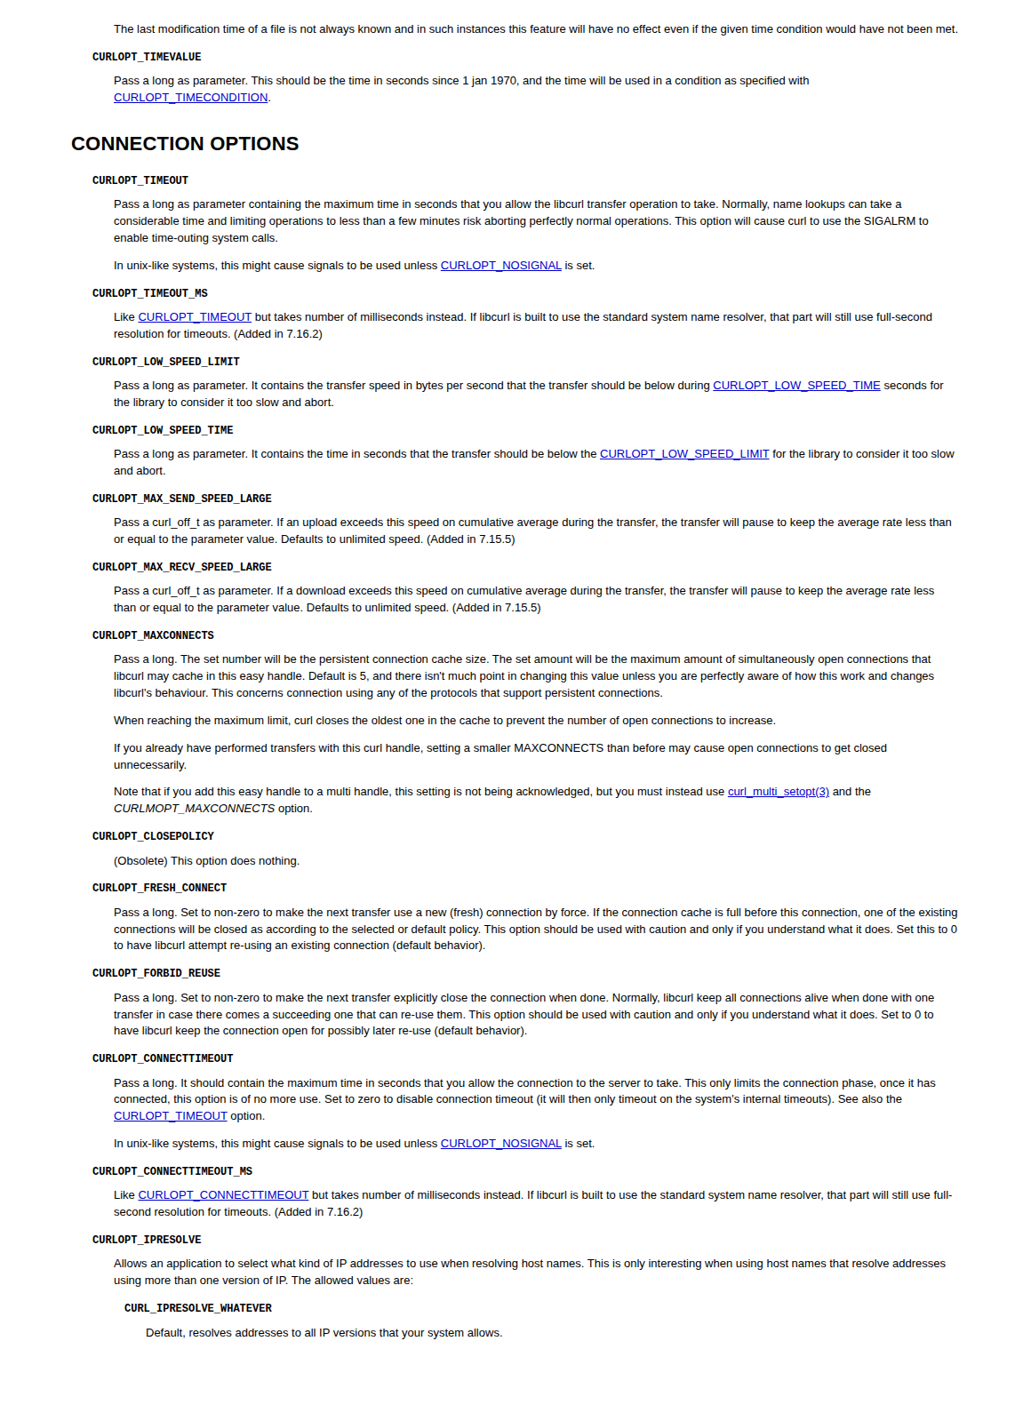The last modification time of a file is not always known and in such instances this feature will have no effect even if the given time condition would have not been met.
CURLOPT_TIMEVALUE
Pass a long as parameter. This should be the time in seconds since 1 jan 1970, and the time will be used in a condition as specified with CURLOPT_TIMECONDITION.
CONNECTION OPTIONS
CURLOPT_TIMEOUT
Pass a long as parameter containing the maximum time in seconds that you allow the libcurl transfer operation to take. Normally, name lookups can take a considerable time and limiting operations to less than a few minutes risk aborting perfectly normal operations. This option will cause curl to use the SIGALRM to enable time-outing system calls.
In unix-like systems, this might cause signals to be used unless CURLOPT_NOSIGNAL is set.
CURLOPT_TIMEOUT_MS
Like CURLOPT_TIMEOUT but takes number of milliseconds instead. If libcurl is built to use the standard system name resolver, that part will still use full-second resolution for timeouts. (Added in 7.16.2)
CURLOPT_LOW_SPEED_LIMIT
Pass a long as parameter. It contains the transfer speed in bytes per second that the transfer should be below during CURLOPT_LOW_SPEED_TIME seconds for the library to consider it too slow and abort.
CURLOPT_LOW_SPEED_TIME
Pass a long as parameter. It contains the time in seconds that the transfer should be below the CURLOPT_LOW_SPEED_LIMIT for the library to consider it too slow and abort.
CURLOPT_MAX_SEND_SPEED_LARGE
Pass a curl_off_t as parameter. If an upload exceeds this speed on cumulative average during the transfer, the transfer will pause to keep the average rate less than or equal to the parameter value. Defaults to unlimited speed. (Added in 7.15.5)
CURLOPT_MAX_RECV_SPEED_LARGE
Pass a curl_off_t as parameter. If a download exceeds this speed on cumulative average during the transfer, the transfer will pause to keep the average rate less than or equal to the parameter value. Defaults to unlimited speed. (Added in 7.15.5)
CURLOPT_MAXCONNECTS
Pass a long. The set number will be the persistent connection cache size. The set amount will be the maximum amount of simultaneously open connections that libcurl may cache in this easy handle. Default is 5, and there isn't much point in changing this value unless you are perfectly aware of how this work and changes libcurl's behaviour. This concerns connection using any of the protocols that support persistent connections.
When reaching the maximum limit, curl closes the oldest one in the cache to prevent the number of open connections to increase.
If you already have performed transfers with this curl handle, setting a smaller MAXCONNECTS than before may cause open connections to get closed unnecessarily.
Note that if you add this easy handle to a multi handle, this setting is not being acknowledged, but you must instead use curl_multi_setopt(3) and the CURLMOPT_MAXCONNECTS option.
CURLOPT_CLOSEPOLICY
(Obsolete) This option does nothing.
CURLOPT_FRESH_CONNECT
Pass a long. Set to non-zero to make the next transfer use a new (fresh) connection by force. If the connection cache is full before this connection, one of the existing connections will be closed as according to the selected or default policy. This option should be used with caution and only if you understand what it does. Set this to 0 to have libcurl attempt re-using an existing connection (default behavior).
CURLOPT_FORBID_REUSE
Pass a long. Set to non-zero to make the next transfer explicitly close the connection when done. Normally, libcurl keep all connections alive when done with one transfer in case there comes a succeeding one that can re-use them. This option should be used with caution and only if you understand what it does. Set to 0 to have libcurl keep the connection open for possibly later re-use (default behavior).
CURLOPT_CONNECTTIMEOUT
Pass a long. It should contain the maximum time in seconds that you allow the connection to the server to take. This only limits the connection phase, once it has connected, this option is of no more use. Set to zero to disable connection timeout (it will then only timeout on the system's internal timeouts). See also the CURLOPT_TIMEOUT option.
In unix-like systems, this might cause signals to be used unless CURLOPT_NOSIGNAL is set.
CURLOPT_CONNECTTIMEOUT_MS
Like CURLOPT_CONNECTTIMEOUT but takes number of milliseconds instead. If libcurl is built to use the standard system name resolver, that part will still use full-second resolution for timeouts. (Added in 7.16.2)
CURLOPT_IPRESOLVE
Allows an application to select what kind of IP addresses to use when resolving host names. This is only interesting when using host names that resolve addresses using more than one version of IP. The allowed values are:
CURL_IPRESOLVE_WHATEVER
Default, resolves addresses to all IP versions that your system allows.